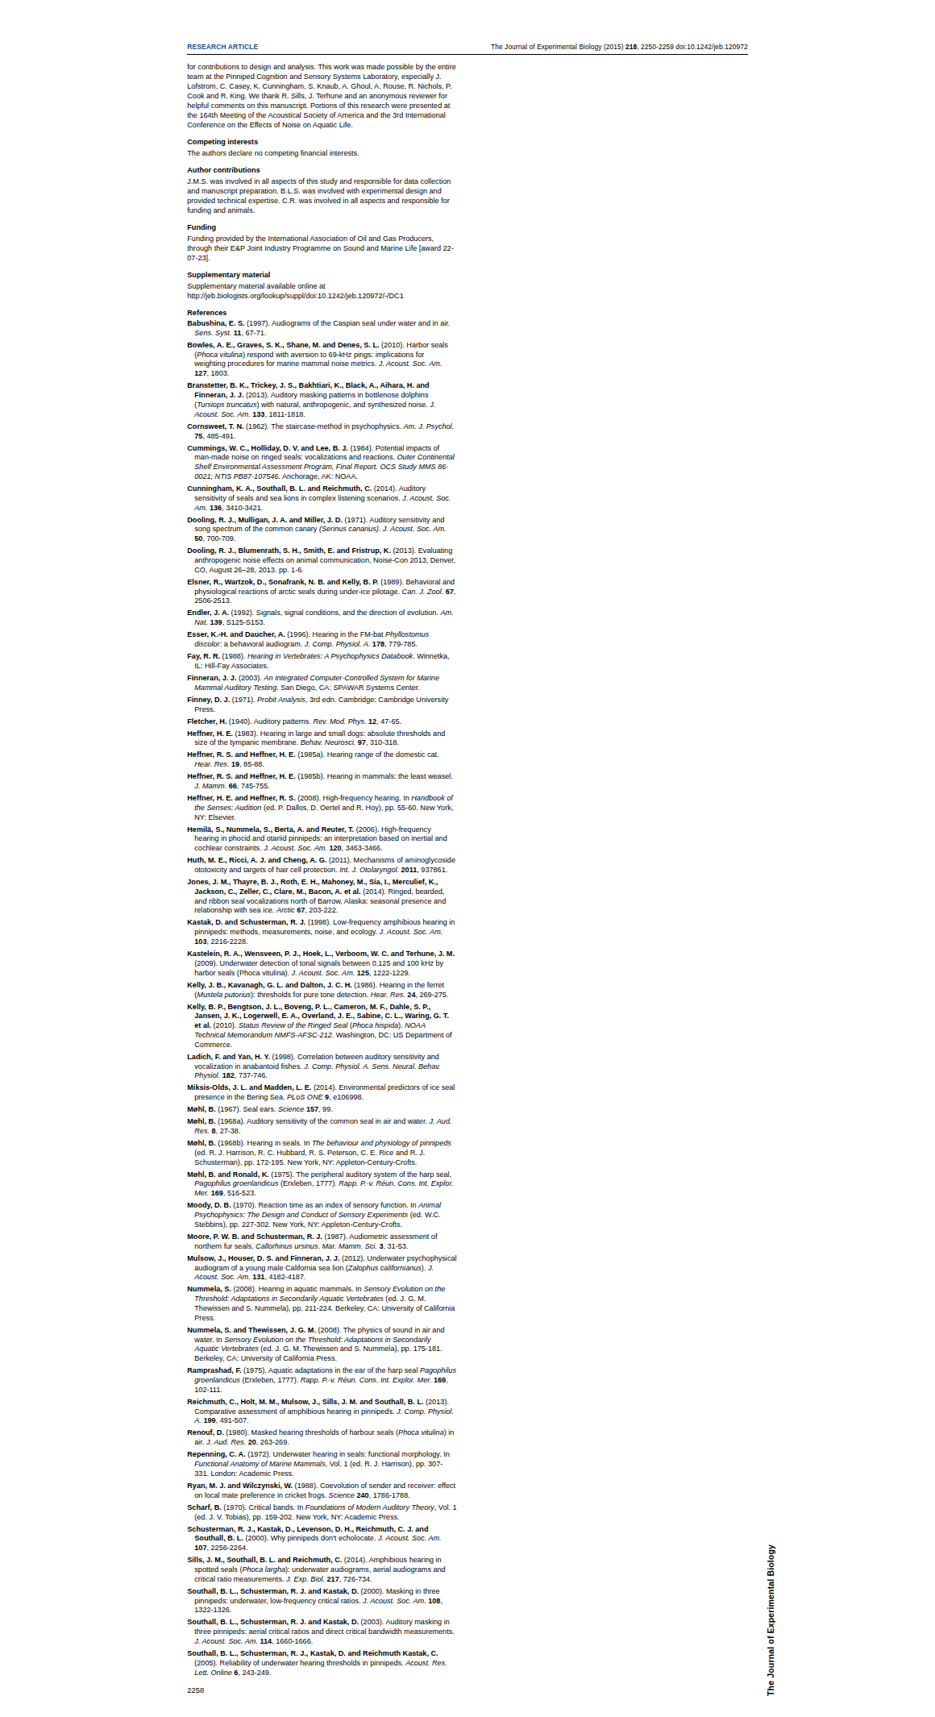RESEARCH ARTICLE
The Journal of Experimental Biology (2015) 218, 2250-2259 doi:10.1242/jeb.120972
for contributions to design and analysis. This work was made possible by the entire team at the Pinniped Cognition and Sensory Systems Laboratory, especially J. Lofstrom, C. Casey, K. Cunningham, S. Knaub, A. Ghoul, A. Rouse, R. Nichols, P. Cook and R. King. We thank R. Sills, J. Terhune and an anonymous reviewer for helpful comments on this manuscript. Portions of this research were presented at the 164th Meeting of the Acoustical Society of America and the 3rd International Conference on the Effects of Noise on Aquatic Life.
Competing interests
The authors declare no competing financial interests.
Author contributions
J.M.S. was involved in all aspects of this study and responsible for data collection and manuscript preparation. B.L.S. was involved with experimental design and provided technical expertise. C.R. was involved in all aspects and responsible for funding and animals.
Funding
Funding provided by the International Association of Oil and Gas Producers, through their E&P Joint Industry Programme on Sound and Marine Life [award 22-07-23].
Supplementary material
Supplementary material available online at
http://jeb.biologists.org/lookup/suppl/doi:10.1242/jeb.120972/-/DC1
References
Babushina, E. S. (1997). Audiograms of the Caspian seal under water and in air. Sens. Syst. 11, 67-71.
Bowles, A. E., Graves, S. K., Shane, M. and Denes, S. L. (2010). Harbor seals (Phoca vitulina) respond with aversion to 69-kHz pings: implications for weighting procedures for marine mammal noise metrics. J. Acoust. Soc. Am. 127, 1803.
Branstetter, B. K., Trickey, J. S., Bakhtiari, K., Black, A., Aihara, H. and Finneran, J. J. (2013). Auditory masking patterns in bottlenose dolphins (Tursiops truncatus) with natural, anthropogenic, and synthesized noise. J. Acoust. Soc. Am. 133, 1811-1818.
Cornsweet, T. N. (1962). The staircase-method in psychophysics. Am. J. Psychol. 75, 485-491.
Cummings, W. C., Holliday, D. V. and Lee, B. J. (1984). Potential impacts of man-made noise on ringed seals: vocalizations and reactions. Outer Continental Shelf Environmental Assessment Program, Final Report. OCS Study MMS 86-0021; NTIS PB87-107546. Anchorage, AK: NOAA.
Cunningham, K. A., Southall, B. L. and Reichmuth, C. (2014). Auditory sensitivity of seals and sea lions in complex listening scenarios. J. Acoust. Soc. Am. 136, 3410-3421.
Dooling, R. J., Mulligan, J. A. and Miller, J. D. (1971). Auditory sensitivity and song spectrum of the common canary (Serinus canarius). J. Acoust. Soc. Am. 50, 700-709.
Dooling, R. J., Blumenrath, S. H., Smith, E. and Fristrup, K. (2013). Evaluating anthropogenic noise effects on animal communication, Noise-Con 2013, Denver, CO, August 26–28, 2013. pp. 1-6.
Elsner, R., Wartzok, D., Sonafrank, N. B. and Kelly, B. P. (1989). Behavioral and physiological reactions of arctic seals during under-ice pilotage. Can. J. Zool. 67, 2506-2513.
Endler, J. A. (1992). Signals, signal conditions, and the direction of evolution. Am. Nat. 139, S125-S153.
Esser, K.-H. and Daucher, A. (1996). Hearing in the FM-bat Phyllostomus discolor: a behavioral audiogram. J. Comp. Physiol. A. 178, 779-785.
Fay, R. R. (1988). Hearing in Vertebrates: A Psychophysics Databook. Winnetka, IL: Hill-Fay Associates.
Finneran, J. J. (2003). An Integrated Computer-Controlled System for Marine Mammal Auditory Testing. San Diego, CA: SPAWAR Systems Center.
Finney, D. J. (1971). Probit Analysis, 3rd edn. Cambridge: Cambridge University Press.
Fletcher, H. (1940). Auditory patterns. Rev. Mod. Phys. 12, 47-65.
Heffner, H. E. (1983). Hearing in large and small dogs: absolute thresholds and size of the tympanic membrane. Behav. Neurosci. 97, 310-318.
Heffner, R. S. and Heffner, H. E. (1985a). Hearing range of the domestic cat. Hear. Res. 19, 85-88.
Heffner, R. S. and Heffner, H. E. (1985b). Hearing in mammals: the least weasel. J. Mamm. 66, 745-755.
Heffner, H. E. and Heffner, R. S. (2008). High-frequency hearing. In Handbook of the Senses: Audition (ed. P. Dallos, D. Oertel and R. Hoy), pp. 55-60. New York, NY: Elsevier.
Hemilä, S., Nummela, S., Berta, A. and Reuter, T. (2006). High-frequency hearing in phocid and otariid pinnipeds: an interpretation based on inertial and cochlear constraints. J. Acoust. Soc. Am. 120, 3463-3466.
Huth, M. E., Ricci, A. J. and Cheng, A. G. (2011). Mechanisms of aminoglycoside ototoxicity and targets of hair cell protection. Int. J. Otolaryngol. 2011, 937861.
Jones, J. M., Thayre, B. J., Roth, E. H., Mahoney, M., Sia, I., Merculief, K., Jackson, C., Zeller, C., Clare, M., Bacon, A. et al. (2014). Ringed, bearded, and ribbon seal vocalizations north of Barrow, Alaska: seasonal presence and relationship with sea ice. Arctic 67, 203-222.
Kastak, D. and Schusterman, R. J. (1998). Low-frequency amphibious hearing in pinnipeds: methods, measurements, noise, and ecology. J. Acoust. Soc. Am. 103, 2216-2228.
Kastelein, R. A., Wensveen, P. J., Hoek, L., Verboom, W. C. and Terhune, J. M. (2009). Underwater detection of tonal signals between 0.125 and 100 kHz by harbor seals (Phoca vitulina). J. Acoust. Soc. Am. 125, 1222-1229.
Kelly, J. B., Kavanagh, G. L. and Dalton, J. C. H. (1986). Hearing in the ferret (Mustela putorius): thresholds for pure tone detection. Hear. Res. 24, 269-275.
Kelly, B. P., Bengtson, J. L., Boveng, P. L., Cameron, M. F., Dahle, S. P., Jansen, J. K., Logerwell, E. A., Overland, J. E., Sabine, C. L., Waring, G. T. et al. (2010). Status Review of the Ringed Seal (Phoca hispida). NOAA Technical Memorandum NMFS-AFSC-212. Washington, DC: US Department of Commerce.
Ladich, F. and Yan, H. Y. (1998). Correlation between auditory sensitivity and vocalization in anabantoid fishes. J. Comp. Physiol. A. Sens. Neural. Behav. Physiol. 182, 737-746.
Miksis-Olds, J. L. and Madden, L. E. (2014). Environmental predictors of ice seal presence in the Bering Sea. PLoS ONE 9, e106998.
Møhl, B. (1967). Seal ears. Science 157, 99.
Møhl, B. (1968a). Auditory sensitivity of the common seal in air and water. J. Aud. Res. 8, 27-38.
Møhl, B. (1968b). Hearing in seals. In The behaviour and physiology of pinnipeds (ed. R. J. Harrison, R. C. Hubbard, R. S. Peterson, C. E. Rice and R. J. Schusterman), pp. 172-195. New York, NY: Appleton-Century-Crofts.
Møhl, B. and Ronald, K. (1975). The peripheral auditory system of the harp seal, Pagophilus groenlandicus (Erxleben, 1777). Rapp. P.-v. Réun. Cons. Int. Explor. Mer. 169, 516-523.
Moody, D. B. (1970). Reaction time as an index of sensory function. In Animal Psychophysics: The Design and Conduct of Sensory Experiments (ed. W.C. Stebbins), pp. 227-302. New York, NY: Appleton-Century-Crofts.
Moore, P. W. B. and Schusterman, R. J. (1987). Audiometric assessment of northern fur seals, Callorhinus ursinus. Mar. Mamm. Sci. 3, 31-53.
Mulsow, J., Houser, D. S. and Finneran, J. J. (2012). Underwater psychophysical audiogram of a young male California sea lion (Zalophus californianus). J. Acoust. Soc. Am. 131, 4182-4187.
Nummela, S. (2008). Hearing in aquatic mammals. In Sensory Evolution on the Threshold: Adaptations in Secondarily Aquatic Vertebrates (ed. J. G. M. Thewissen and S. Nummela), pp. 211-224. Berkeley, CA: University of California Press.
Nummela, S. and Thewissen, J. G. M. (2008). The physics of sound in air and water. In Sensory Evolution on the Threshold: Adaptations in Secondarily Aquatic Vertebrates (ed. J. G. M. Thewissen and S. Nummela), pp. 175-181. Berkeley, CA: University of California Press.
Ramprashad, F. (1975). Aquatic adaptations in the ear of the harp seal Pagophilus groenlandicus (Erxleben, 1777). Rapp. P.-v. Réun. Cons. Int. Explor. Mer. 169, 102-111.
Reichmuth, C., Holt, M. M., Mulsow, J., Sills, J. M. and Southall, B. L. (2013). Comparative assessment of amphibious hearing in pinnipeds. J. Comp. Physiol. A. 199, 491-507.
Renouf, D. (1980). Masked hearing thresholds of harbour seals (Phoca vitulina) in air. J. Aud. Res. 20, 263-269.
Repenning, C. A. (1972). Underwater hearing in seals: functional morphology. In Functional Anatomy of Marine Mammals, Vol. 1 (ed. R. J. Harrison), pp. 307-331. London: Academic Press.
Ryan, M. J. and Wilczynski, W. (1988). Coevolution of sender and receiver: effect on local mate preference in cricket frogs. Science 240, 1786-1788.
Scharf, B. (1970). Critical bands. In Foundations of Modern Auditory Theory, Vol. 1 (ed. J. V. Tobias), pp. 159-202. New York, NY: Academic Press.
Schusterman, R. J., Kastak, D., Levenson, D. H., Reichmuth, C. J. and Southall, B. L. (2000). Why pinnipeds don't echolocate. J. Acoust. Soc. Am. 107, 2256-2264.
Sills, J. M., Southall, B. L. and Reichmuth, C. (2014). Amphibious hearing in spotted seals (Phoca largha): underwater audiograms, aerial audiograms and critical ratio measurements. J. Exp. Biol. 217, 726-734.
Southall, B. L., Schusterman, R. J. and Kastak, D. (2000). Masking in three pinnipeds: underwater, low-frequency critical ratios. J. Acoust. Soc. Am. 108, 1322-1326.
Southall, B. L., Schusterman, R. J. and Kastak, D. (2003). Auditory masking in three pinnipeds: aerial critical ratios and direct critical bandwidth measurements. J. Acoust. Soc. Am. 114, 1660-1666.
Southall, B. L., Schusterman, R. J., Kastak, D. and Reichmuth Kastak, C. (2005). Reliability of underwater hearing thresholds in pinnipeds. Acoust. Res. Lett. Online 6, 243-249.
2258
The Journal of Experimental Biology